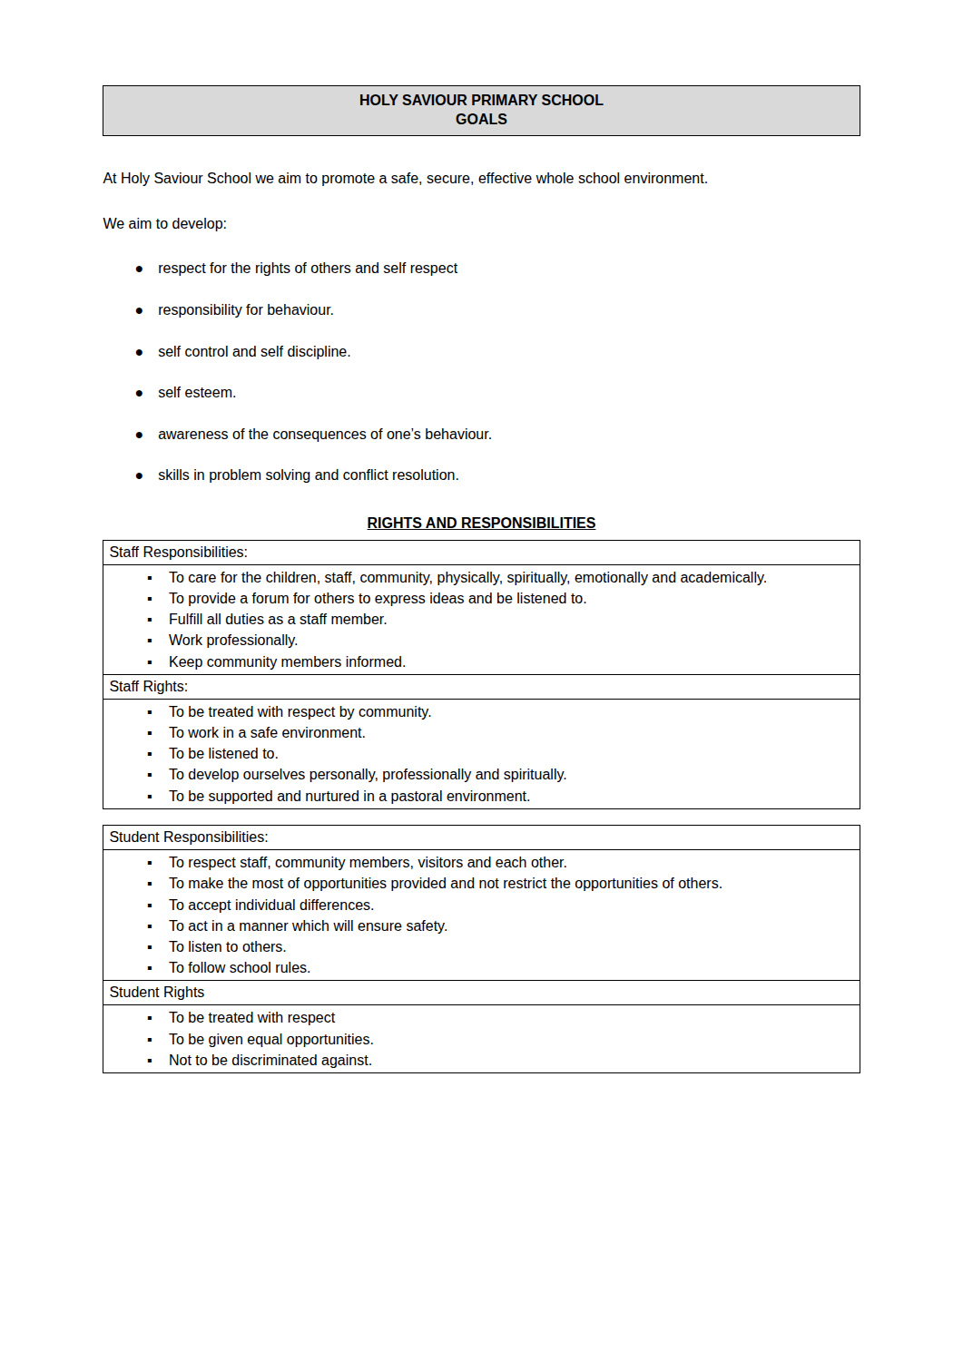HOLY SAVIOUR PRIMARY SCHOOL
GOALS
At Holy Saviour School we aim to promote a safe, secure, effective whole school environment.
We aim to develop:
respect for the rights of others and self respect
responsibility for behaviour.
self control and self discipline.
self esteem.
awareness of the consequences of one’s behaviour.
skills in problem solving and conflict resolution.
RIGHTS AND RESPONSIBILITIES
| Staff Responsibilities: |
| To care for the children, staff, community, physically, spiritually, emotionally and academically. To provide a forum for others to express ideas and be listened to. Fulfill all duties as a staff member. Work professionally. Keep community members informed. |
| Staff Rights: |
| To be treated with respect by community. To work in a safe environment. To be listened to. To develop ourselves personally, professionally and spiritually. To be supported and nurtured in a pastoral environment. |
| Student Responsibilities: |
| To respect staff, community members, visitors and each other. To make the most of opportunities provided and not restrict the opportunities of others. To accept individual differences. To act in a manner which will ensure safety. To listen to others. To follow school rules. |
| Student Rights |
| To be treated with respect To be given equal opportunities. Not to be discriminated against. |